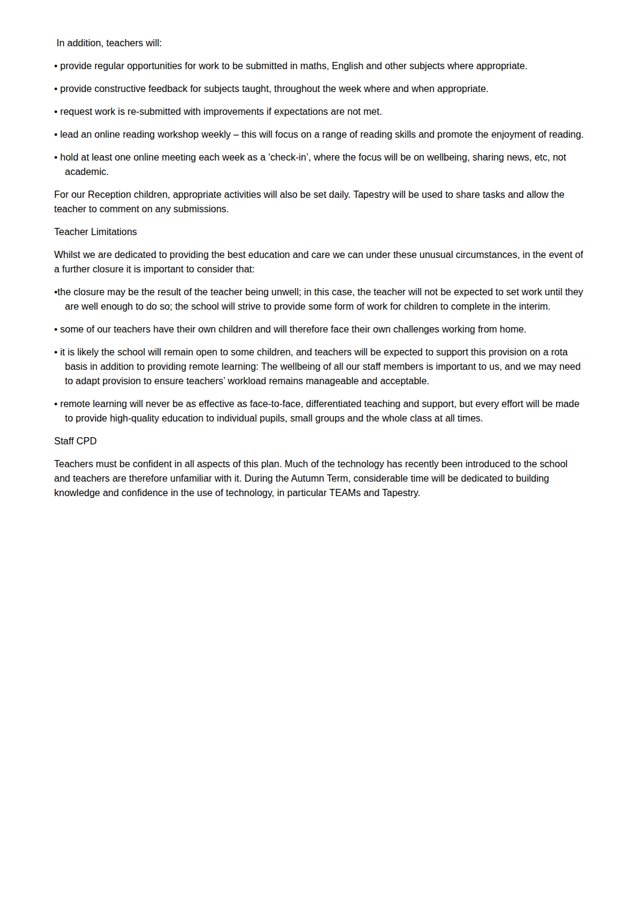In addition, teachers will:
• provide regular opportunities for work to be submitted in maths, English and other subjects where appropriate.
• provide constructive feedback for subjects taught, throughout the week where and when appropriate.
• request work is re-submitted with improvements if expectations are not met.
• lead an online reading workshop weekly – this will focus on a range of reading skills and promote the enjoyment of reading.
• hold at least one online meeting each week as a ‘check-in’, where the focus will be on wellbeing, sharing news, etc, not academic.
For our Reception children, appropriate activities will also be set daily. Tapestry will be used to share tasks and allow the teacher to comment on any submissions.
Teacher Limitations
Whilst we are dedicated to providing the best education and care we can under these unusual circumstances, in the event of a further closure it is important to consider that:
•the closure may be the result of the teacher being unwell; in this case, the teacher will not be expected to set work until they are well enough to do so; the school will strive to provide some form of work for children to complete in the interim.
• some of our teachers have their own children and will therefore face their own challenges working from home.
• it is likely the school will remain open to some children, and teachers will be expected to support this provision on a rota basis in addition to providing remote learning: The wellbeing of all our staff members is important to us, and we may need to adapt provision to ensure teachers’ workload remains manageable and acceptable.
• remote learning will never be as effective as face-to-face, differentiated teaching and support, but every effort will be made to provide high-quality education to individual pupils, small groups and the whole class at all times.
Staff CPD
Teachers must be confident in all aspects of this plan. Much of the technology has recently been introduced to the school and teachers are therefore unfamiliar with it. During the Autumn Term, considerable time will be dedicated to building knowledge and confidence in the use of technology, in particular TEAMs and Tapestry.